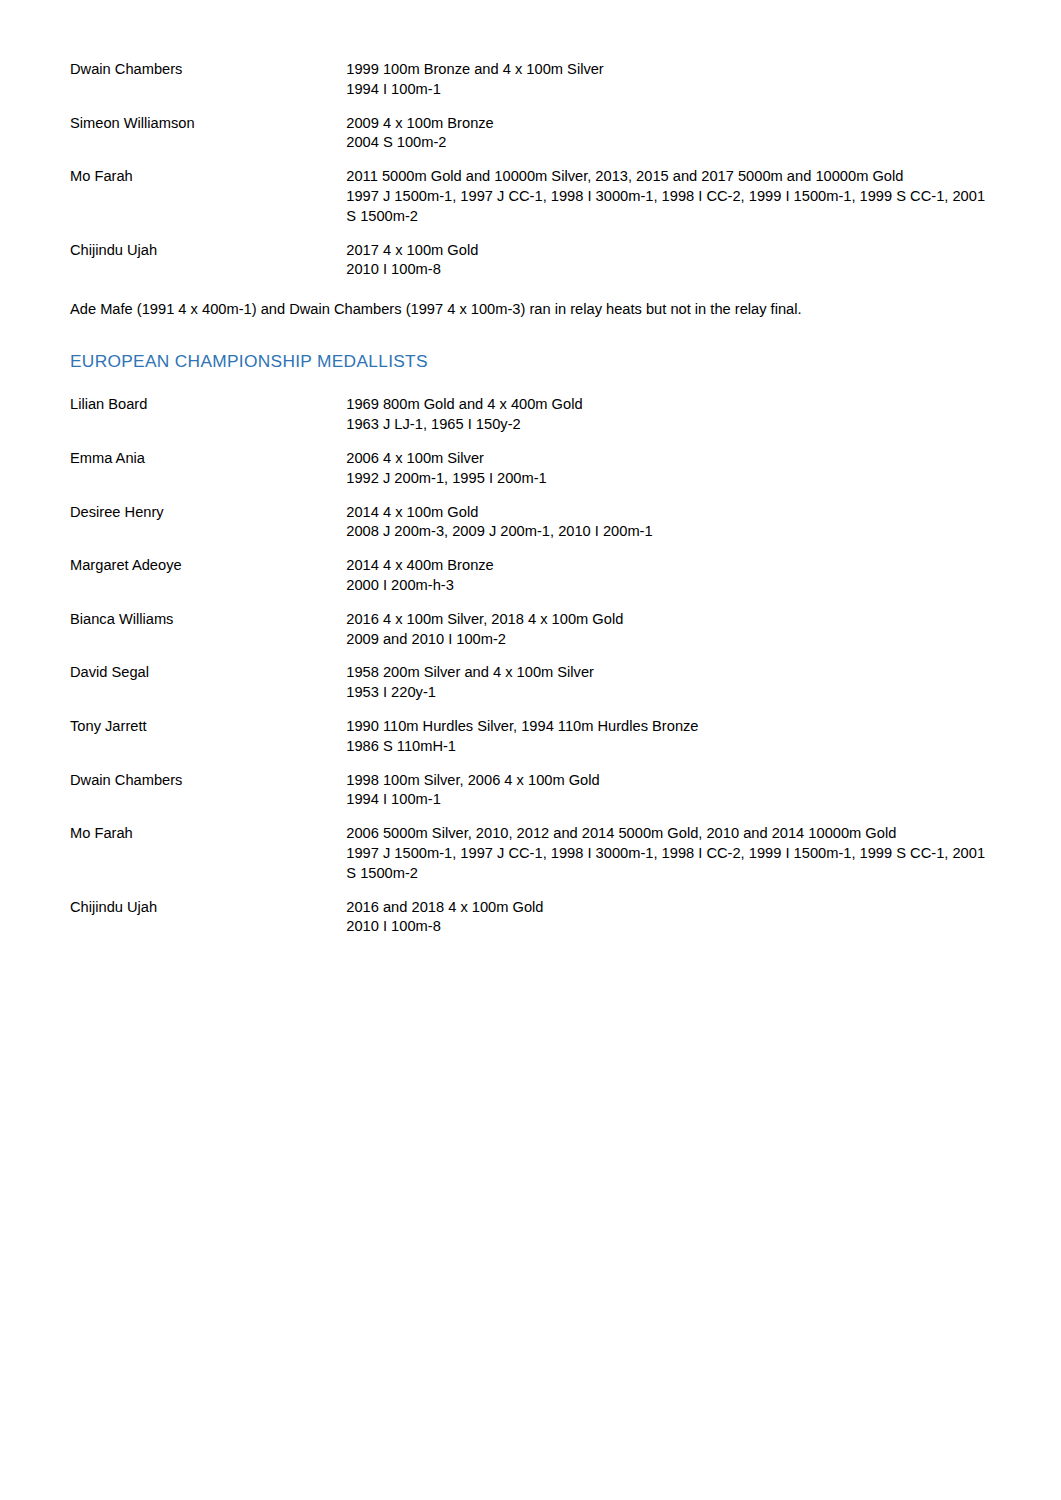| Dwain Chambers | 1999 100m Bronze and 4 x 100m Silver 1994 I 100m-1 |
| Simeon Williamson | 2009 4 x 100m Bronze 2004 S 100m-2 |
| Mo Farah | 2011 5000m Gold and 10000m Silver, 2013, 2015 and 2017 5000m and 10000m Gold 1997 J 1500m-1, 1997 J CC-1, 1998 I 3000m-1, 1998 I CC-2, 1999 I 1500m-1, 1999 S CC-1, 2001 S 1500m-2 |
| Chijindu Ujah | 2017 4 x 100m Gold 2010 I 100m-8 |
Ade Mafe (1991 4 x 400m-1) and Dwain Chambers (1997 4 x 100m-3) ran in relay heats but not in the relay final.
EUROPEAN CHAMPIONSHIP MEDALLISTS
| Lilian Board | 1969 800m Gold and 4 x 400m Gold 1963 J LJ-1, 1965 I 150y-2 |
| Emma Ania | 2006 4 x 100m Silver 1992 J 200m-1, 1995 I 200m-1 |
| Desiree Henry | 2014 4 x 100m Gold 2008 J 200m-3, 2009 J 200m-1, 2010 I 200m-1 |
| Margaret Adeoye | 2014 4 x 400m Bronze 2000 I 200m-h-3 |
| Bianca Williams | 2016 4 x 100m Silver, 2018 4 x 100m Gold 2009 and 2010 I 100m-2 |
| David Segal | 1958 200m Silver and 4 x 100m Silver 1953 I 220y-1 |
| Tony Jarrett | 1990 110m Hurdles Silver, 1994 110m Hurdles Bronze 1986 S 110mH-1 |
| Dwain Chambers | 1998 100m Silver, 2006 4 x 100m Gold 1994 I 100m-1 |
| Mo Farah | 2006 5000m Silver, 2010, 2012 and 2014 5000m Gold, 2010 and 2014 10000m Gold 1997 J 1500m-1, 1997 J CC-1, 1998 I 3000m-1, 1998 I CC-2, 1999 I 1500m-1, 1999 S CC-1, 2001 S 1500m-2 |
| Chijindu Ujah | 2016 and 2018 4 x 100m Gold 2010 I 100m-8 |